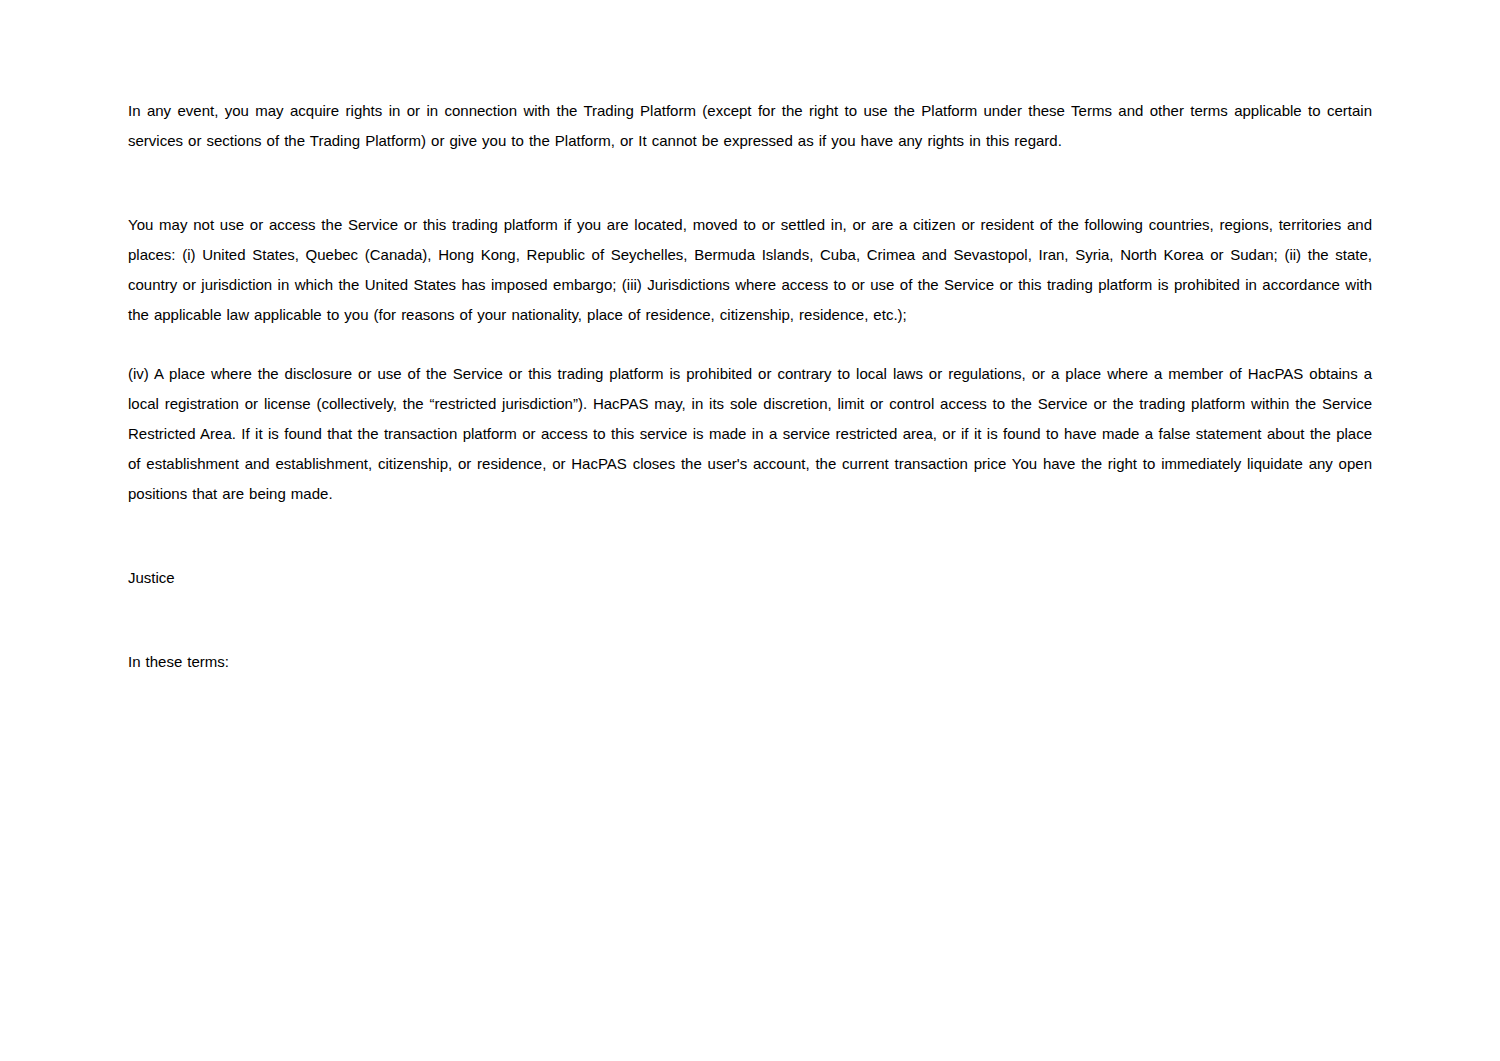In any event, you may acquire rights in or in connection with the Trading Platform (except for the right to use the Platform under these Terms and other terms applicable to certain services or sections of the Trading Platform) or give you to the Platform, or It cannot be expressed as if you have any rights in this regard.
You may not use or access the Service or this trading platform if you are located, moved to or settled in, or are a citizen or resident of the following countries, regions, territories and places: (i) United States, Quebec (Canada), Hong Kong, Republic of Seychelles, Bermuda Islands, Cuba, Crimea and Sevastopol, Iran, Syria, North Korea or Sudan; (ii) the state, country or jurisdiction in which the United States has imposed embargo; (iii) Jurisdictions where access to or use of the Service or this trading platform is prohibited in accordance with the applicable law applicable to you (for reasons of your nationality, place of residence, citizenship, residence, etc.);
(iv) A place where the disclosure or use of the Service or this trading platform is prohibited or contrary to local laws or regulations, or a place where a member of HacPAS obtains a local registration or license (collectively, the “restricted jurisdiction”). HacPAS may, in its sole discretion, limit or control access to the Service or the trading platform within the Service Restricted Area. If it is found that the transaction platform or access to this service is made in a service restricted area, or if it is found to have made a false statement about the place of establishment and establishment, citizenship, or residence, or HacPAS closes the user's account, the current transaction price You have the right to immediately liquidate any open positions that are being made.
Justice
In these terms: